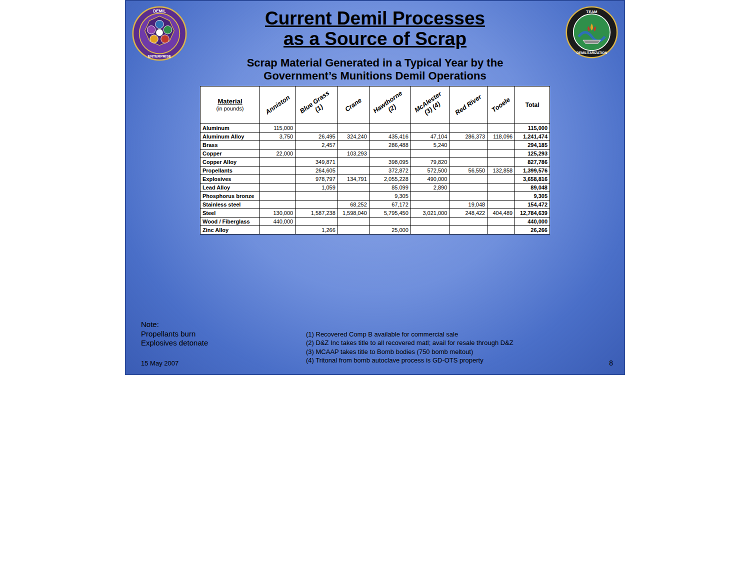DEMIL ENTERPRISE
TEAM DEMILITARIZATION
Current Demil Processes
as a Source of Scrap
Scrap Material Generated in a Typical Year by the
Government’s Munitions Demil Operations
| Material (in pounds) | Anniston | Blue Grass (1) | Crane | Hawthorne (2) | McAlester (3) (4) | Red River | Tooele | Total |
| --- | --- | --- | --- | --- | --- | --- | --- | --- |
| Aluminum | 115,000 | | | | | | | 115,000 |
| Aluminum Alloy | 3,750 | 26,495 | 324,240 | 435,416 | 47,104 | 286,373 | 118,096 | 1,241,474 |
| Brass | | 2,457 | | 286,488 | 5,240 | | | 294,185 |
| Copper | 22,000 | | 103,293 | | | | | 125,293 |
| Copper Alloy | | 349,871 | | 398,095 | 79,820 | | | 827,786 |
| Propellants | | 264,605 | | 372,872 | 572,500 | 56,550 | 132,858 | 1,399,576 |
| Explosives | | 978,797 | 134,791 | 2,055,228 | 490,000 | | | 3,658,816 |
| Lead Alloy | | 1,059 | | 85.099 | 2,890 | | | 89,048 |
| Phosphorus bronze | | | | 9,305 | | | | 9,305 |
| Stainless steel | | | 68,252 | 67,172 | | 19,048 | | 154,472 |
| Steel | 130,000 | 1,587,238 | 1,598,040 | 5,795,450 | 3,021,000 | 248,422 | 404,489 | 12,784,639 |
| Wood / Fiberglass | 440,000 | | | | | | | 440,000 |
| Zinc Alloy | | 1,266 | | 25,000 | | | | 26,266 |
Note:
Propellants burn
Explosives detonate
(1) Recovered Comp B available for commercial sale
(2) D&Z Inc takes title to all recovered matl; avail for resale through D&Z
(3) MCAAP takes title to Bomb bodies (750 bomb meltout)
(4) Tritonal from bomb autoclave process is GD-OTS property
15 May 2007
8